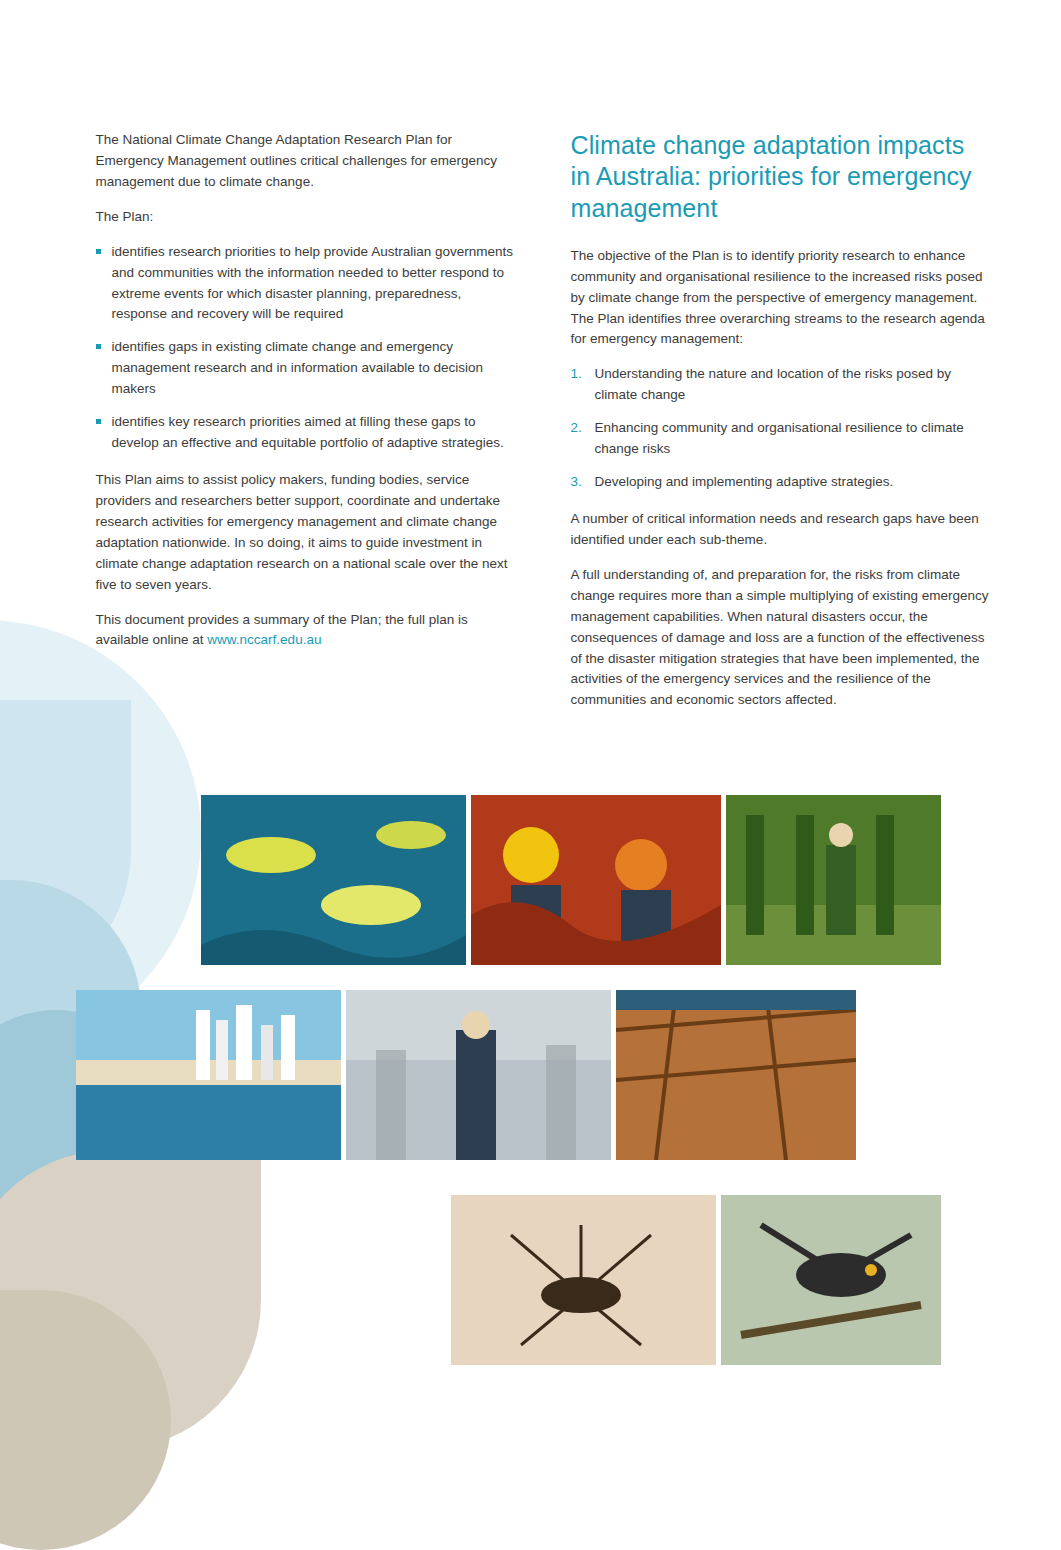The National Climate Change Adaptation Research Plan for Emergency Management outlines critical challenges for emergency management due to climate change.
The Plan:
identifies research priorities to help provide Australian governments and communities with the information needed to better respond to extreme events for which disaster planning, preparedness, response and recovery will be required
identifies gaps in existing climate change and emergency management research and in information available to decision makers
identifies key research priorities aimed at filling these gaps to develop an effective and equitable portfolio of adaptive strategies.
This Plan aims to assist policy makers, funding bodies, service providers and researchers better support, coordinate and undertake research activities for emergency management and climate change adaptation nationwide. In so doing, it aims to guide investment in climate change adaptation research on a national scale over the next five to seven years.
This document provides a summary of the Plan; the full plan is available online at www.nccarf.edu.au
Climate change adaptation impacts in Australia: priorities for emergency management
The objective of the Plan is to identify priority research to enhance community and organisational resilience to the increased risks posed by climate change from the perspective of emergency management. The Plan identifies three overarching streams to the research agenda for emergency management:
Understanding the nature and location of the risks posed by climate change
Enhancing community and organisational resilience to climate change risks
Developing and implementing adaptive strategies.
A number of critical information needs and research gaps have been identified under each sub-theme.
A full understanding of, and preparation for, the risks from climate change requires more than a simple multiplying of existing emergency management capabilities. When natural disasters occur, the consequences of damage and loss are a function of the effectiveness of the disaster mitigation strategies that have been implemented, the activities of the emergency services and the resilience of the communities and economic sectors affected.